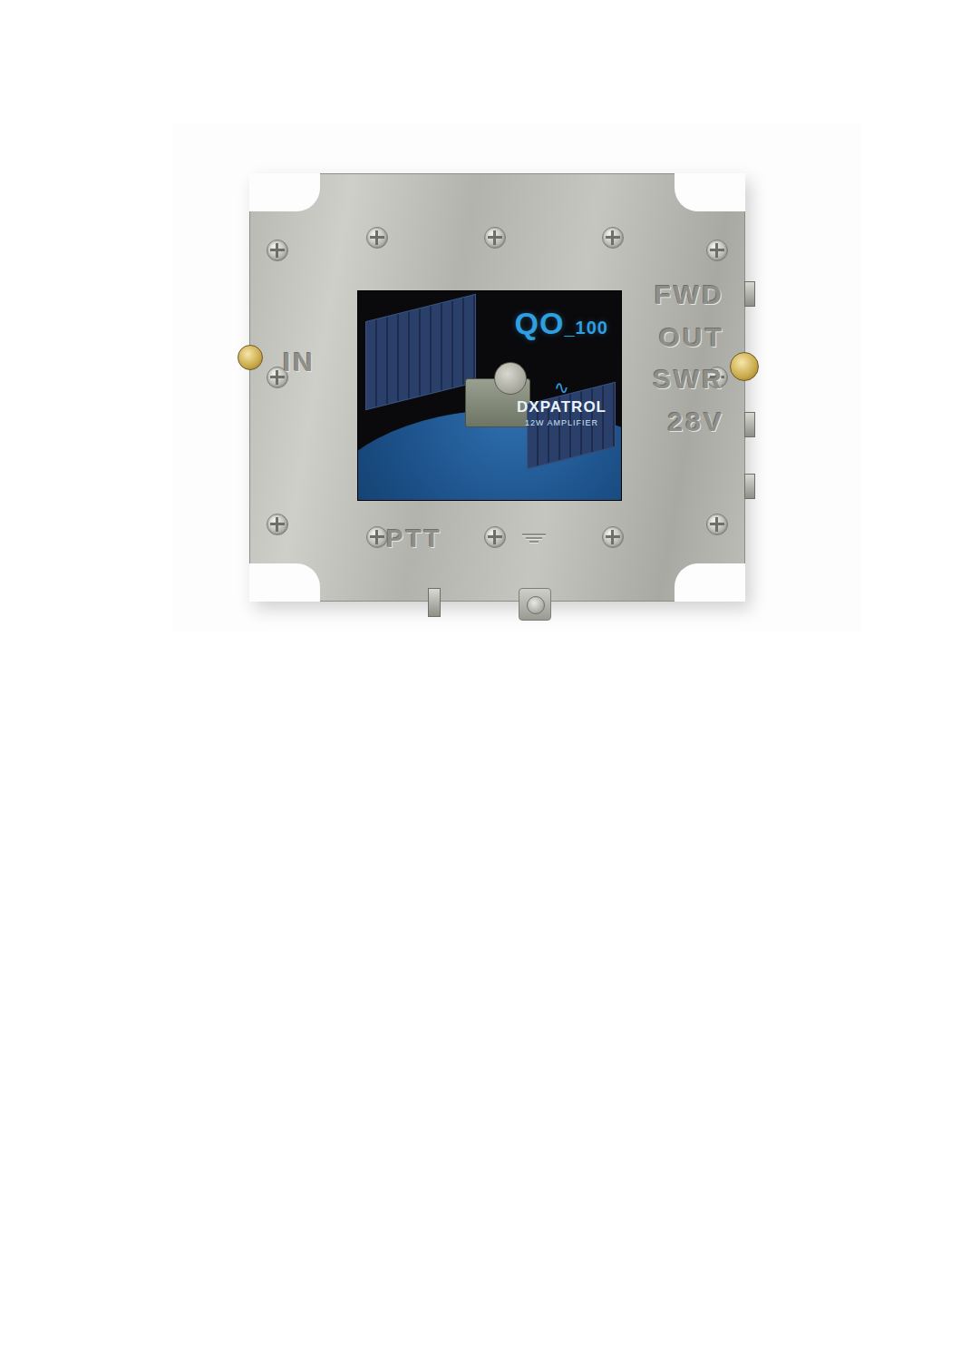QO_100
∿
DXPATROL
12W AMPLIFIER
IN
PTT
FWD
OUT
SWR
28V